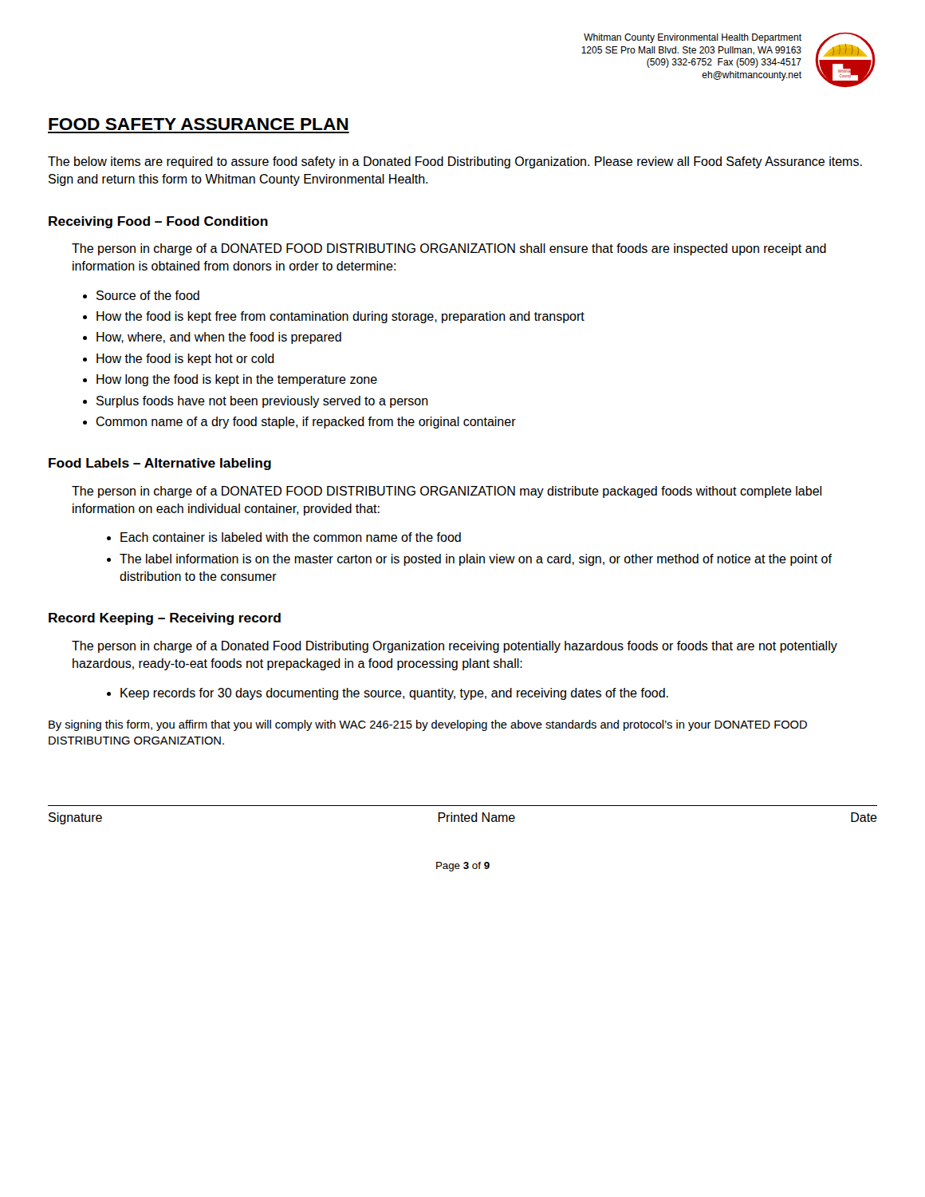Whitman County Environmental Health Department
1205 SE Pro Mall Blvd. Ste 203 Pullman, WA 99163
(509) 332-6752 Fax (509) 334-4517
eh@whitmancounty.net
Whitman County
FOOD SAFETY ASSURANCE PLAN
The below items are required to assure food safety in a Donated Food Distributing Organization. Please review all Food Safety Assurance items. Sign and return this form to Whitman County Environmental Health.
Receiving Food – Food Condition
The person in charge of a DONATED FOOD DISTRIBUTING ORGANIZATION shall ensure that foods are inspected upon receipt and information is obtained from donors in order to determine:
Source of the food
How the food is kept free from contamination during storage, preparation and transport
How, where, and when the food is prepared
How the food is kept hot or cold
How long the food is kept in the temperature zone
Surplus foods have not been previously served to a person
Common name of a dry food staple, if repacked from the original container
Food Labels – Alternative labeling
The person in charge of a DONATED FOOD DISTRIBUTING ORGANIZATION may distribute packaged foods without complete label information on each individual container, provided that:
Each container is labeled with the common name of the food
The label information is on the master carton or is posted in plain view on a card, sign, or other method of notice at the point of distribution to the consumer
Record Keeping – Receiving record
The person in charge of a Donated Food Distributing Organization receiving potentially hazardous foods or foods that are not potentially hazardous, ready-to-eat foods not prepackaged in a food processing plant shall:
Keep records for 30 days documenting the source, quantity, type, and receiving dates of the food.
By signing this form, you affirm that you will comply with WAC 246-215 by developing the above standards and protocol’s in your DONATED FOOD DISTRIBUTING ORGANIZATION.
Signature Printed Name Date
Page 3 of 9